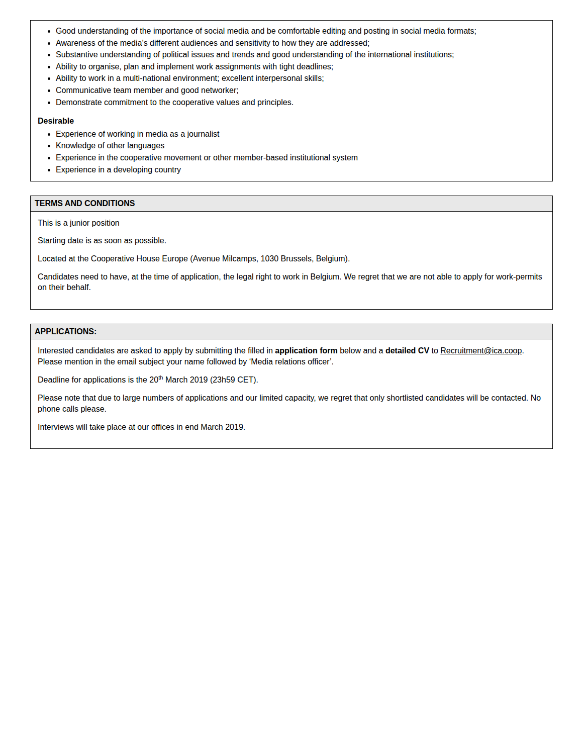Good understanding of the importance of social media and be comfortable editing and posting in social media formats;
Awareness of the media’s different audiences and sensitivity to how they are addressed;
Substantive understanding of political issues and trends and good understanding of the international institutions;
Ability to organise, plan and implement work assignments with tight deadlines;
Ability to work in a multi-national environment; excellent interpersonal skills;
Communicative team member and good networker;
Demonstrate commitment to the cooperative values and principles.
Desirable
Experience of working in media as a journalist
Knowledge of other languages
Experience in the cooperative movement or other member-based institutional system
Experience in a developing country
TERMS AND CONDITIONS
This is a junior position
Starting date is as soon as possible.
Located at the Cooperative House Europe (Avenue Milcamps, 1030 Brussels, Belgium).
Candidates need to have, at the time of application, the legal right to work in Belgium. We regret that we are not able to apply for work-permits on their behalf.
APPLICATIONS:
Interested candidates are asked to apply by submitting the filled in application form below and a detailed CV to Recruitment@ica.coop. Please mention in the email subject your name followed by ‘Media relations officer’.
Deadline for applications is the 20th March 2019 (23h59 CET).
Please note that due to large numbers of applications and our limited capacity, we regret that only shortlisted candidates will be contacted. No phone calls please.
Interviews will take place at our offices in end March 2019.